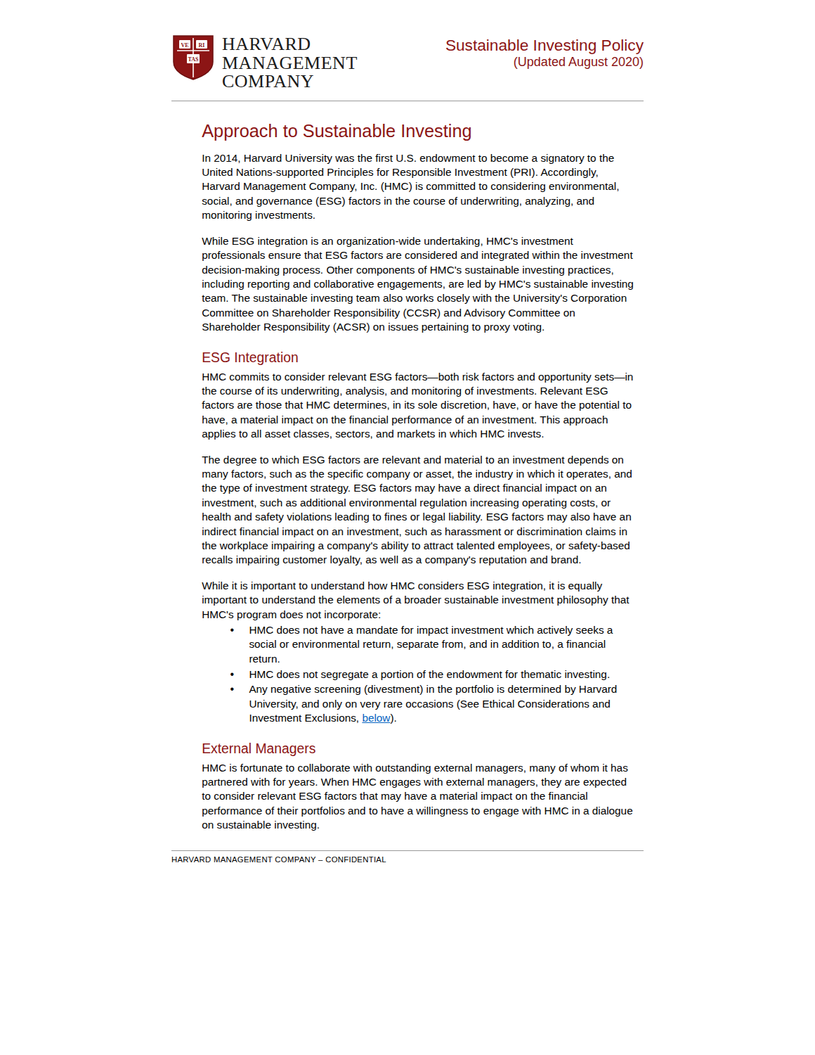VE RI TAS
HARVARD
MANAGEMENT
COMPANY
Sustainable Investing Policy
(Updated August 2020)
Approach to Sustainable Investing
In 2014, Harvard University was the first U.S. endowment to become a signatory to the United Nations-supported Principles for Responsible Investment (PRI). Accordingly, Harvard Management Company, Inc. (HMC) is committed to considering environmental, social, and governance (ESG) factors in the course of underwriting, analyzing, and monitoring investments.
While ESG integration is an organization-wide undertaking, HMC's investment professionals ensure that ESG factors are considered and integrated within the investment decision-making process. Other components of HMC's sustainable investing practices, including reporting and collaborative engagements, are led by HMC's sustainable investing team. The sustainable investing team also works closely with the University's Corporation Committee on Shareholder Responsibility (CCSR) and Advisory Committee on Shareholder Responsibility (ACSR) on issues pertaining to proxy voting.
ESG Integration
HMC commits to consider relevant ESG factors—both risk factors and opportunity sets—in the course of its underwriting, analysis, and monitoring of investments. Relevant ESG factors are those that HMC determines, in its sole discretion, have, or have the potential to have, a material impact on the financial performance of an investment. This approach applies to all asset classes, sectors, and markets in which HMC invests.
The degree to which ESG factors are relevant and material to an investment depends on many factors, such as the specific company or asset, the industry in which it operates, and the type of investment strategy. ESG factors may have a direct financial impact on an investment, such as additional environmental regulation increasing operating costs, or health and safety violations leading to fines or legal liability. ESG factors may also have an indirect financial impact on an investment, such as harassment or discrimination claims in the workplace impairing a company's ability to attract talented employees, or safety-based recalls impairing customer loyalty, as well as a company's reputation and brand.
While it is important to understand how HMC considers ESG integration, it is equally important to understand the elements of a broader sustainable investment philosophy that HMC's program does not incorporate:
HMC does not have a mandate for impact investment which actively seeks a social or environmental return, separate from, and in addition to, a financial return.
HMC does not segregate a portion of the endowment for thematic investing.
Any negative screening (divestment) in the portfolio is determined by Harvard University, and only on very rare occasions (See Ethical Considerations and Investment Exclusions, below).
External Managers
HMC is fortunate to collaborate with outstanding external managers, many of whom it has partnered with for years. When HMC engages with external managers, they are expected to consider relevant ESG factors that may have a material impact on the financial performance of their portfolios and to have a willingness to engage with HMC in a dialogue on sustainable investing.
HARVARD MANAGEMENT COMPANY – CONFIDENTIAL